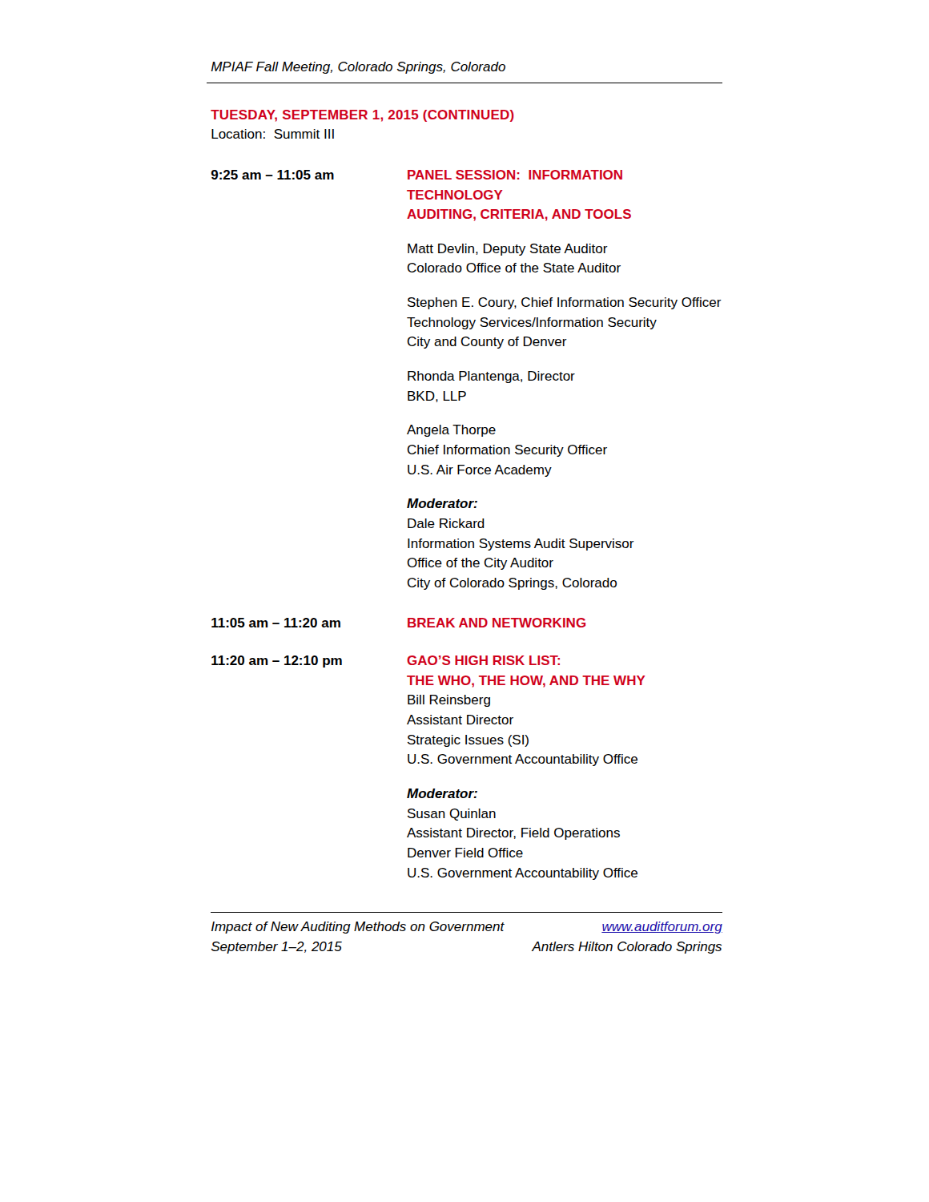MPIAF Fall Meeting, Colorado Springs, Colorado
TUESDAY, SEPTEMBER 1, 2015 (CONTINUED)
Location: Summit III
9:25 am – 11:05 am
PANEL SESSION: INFORMATION TECHNOLOGY
AUDITING, CRITERIA, AND TOOLS
Matt Devlin, Deputy State Auditor
Colorado Office of the State Auditor
Stephen E. Coury, Chief Information Security Officer
Technology Services/Information Security
City and County of Denver
Rhonda Plantenga, Director
BKD, LLP
Angela Thorpe
Chief Information Security Officer
U.S. Air Force Academy
Moderator:
Dale Rickard
Information Systems Audit Supervisor
Office of the City Auditor
City of Colorado Springs, Colorado
11:05 am – 11:20 am
BREAK AND NETWORKING
11:20 am – 12:10 pm
GAO’S HIGH RISK LIST:
THE WHO, THE HOW, AND THE WHY
Bill Reinsberg
Assistant Director
Strategic Issues (SI)
U.S. Government Accountability Office
Moderator:
Susan Quinlan
Assistant Director, Field Operations
Denver Field Office
U.S. Government Accountability Office
Impact of New Auditing Methods on Government September 1–2, 2015
www.auditforum.org Antlers Hilton Colorado Springs